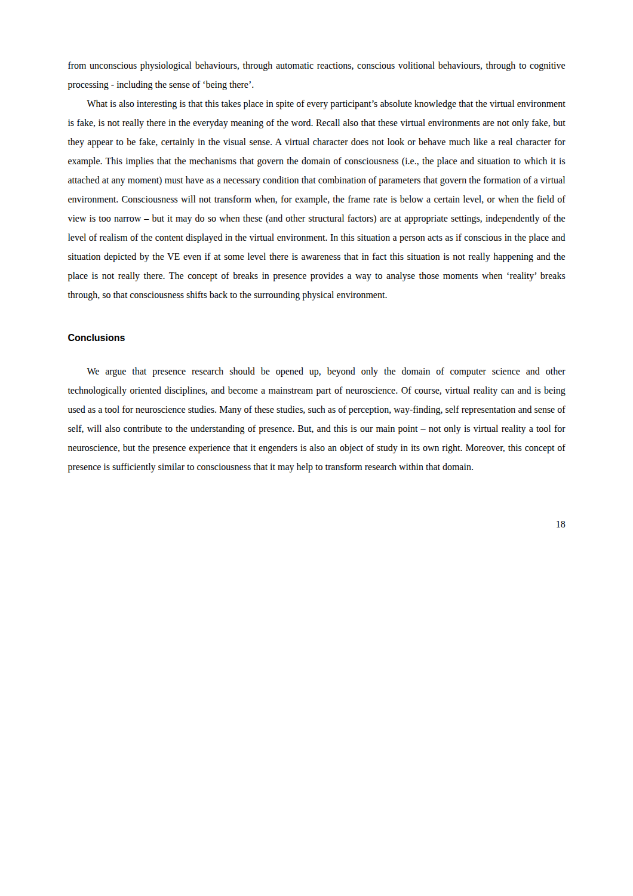from unconscious physiological behaviours, through automatic reactions, conscious volitional behaviours, through to cognitive processing - including the sense of ‘being there’.
What is also interesting is that this takes place in spite of every participant’s absolute knowledge that the virtual environment is fake, is not really there in the everyday meaning of the word. Recall also that these virtual environments are not only fake, but they appear to be fake, certainly in the visual sense. A virtual character does not look or behave much like a real character for example. This implies that the mechanisms that govern the domain of consciousness (i.e., the place and situation to which it is attached at any moment) must have as a necessary condition that combination of parameters that govern the formation of a virtual environment. Consciousness will not transform when, for example, the frame rate is below a certain level, or when the field of view is too narrow – but it may do so when these (and other structural factors) are at appropriate settings, independently of the level of realism of the content displayed in the virtual environment. In this situation a person acts as if conscious in the place and situation depicted by the VE even if at some level there is awareness that in fact this situation is not really happening and the place is not really there. The concept of breaks in presence provides a way to analyse those moments when ‘reality’ breaks through, so that consciousness shifts back to the surrounding physical environment.
Conclusions
We argue that presence research should be opened up, beyond only the domain of computer science and other technologically oriented disciplines, and become a mainstream part of neuroscience. Of course, virtual reality can and is being used as a tool for neuroscience studies. Many of these studies, such as of perception, way-finding, self representation and sense of self, will also contribute to the understanding of presence. But, and this is our main point – not only is virtual reality a tool for neuroscience, but the presence experience that it engenders is also an object of study in its own right. Moreover, this concept of presence is sufficiently similar to consciousness that it may help to transform research within that domain.
18